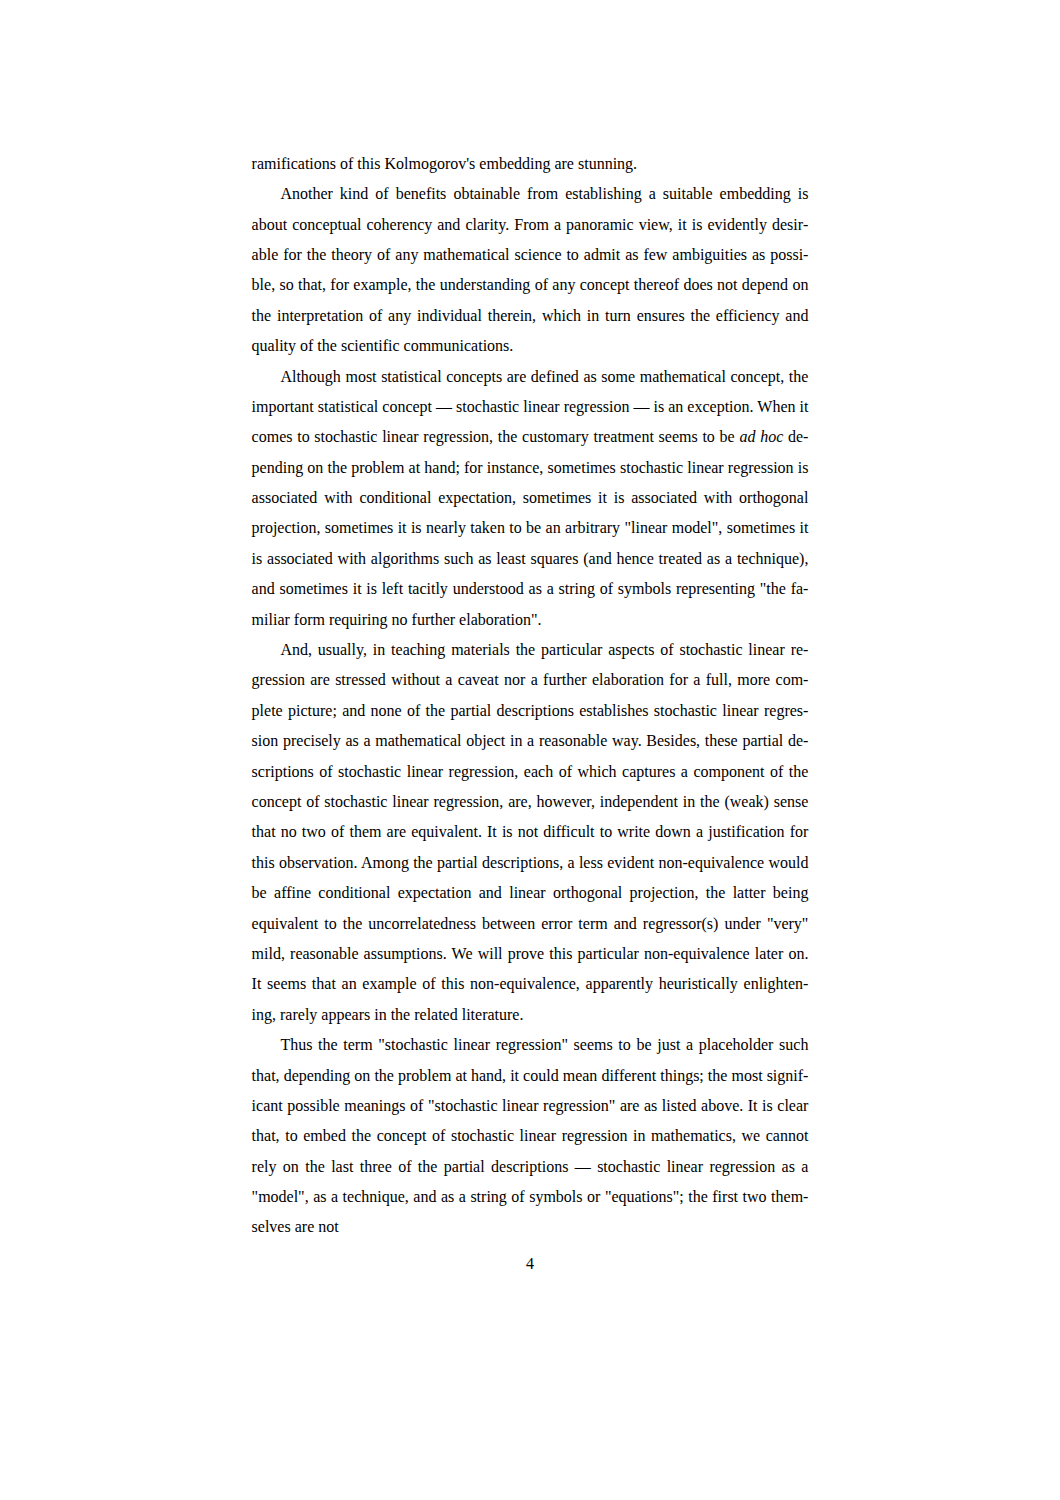ramifications of this Kolmogorov's embedding are stunning.
Another kind of benefits obtainable from establishing a suitable embedding is about conceptual coherency and clarity. From a panoramic view, it is evidently desirable for the theory of any mathematical science to admit as few ambiguities as possible, so that, for example, the understanding of any concept thereof does not depend on the interpretation of any individual therein, which in turn ensures the efficiency and quality of the scientific communications.
Although most statistical concepts are defined as some mathematical concept, the important statistical concept — stochastic linear regression — is an exception. When it comes to stochastic linear regression, the customary treatment seems to be ad hoc depending on the problem at hand; for instance, sometimes stochastic linear regression is associated with conditional expectation, sometimes it is associated with orthogonal projection, sometimes it is nearly taken to be an arbitrary "linear model", sometimes it is associated with algorithms such as least squares (and hence treated as a technique), and sometimes it is left tacitly understood as a string of symbols representing "the familiar form requiring no further elaboration".
And, usually, in teaching materials the particular aspects of stochastic linear regression are stressed without a caveat nor a further elaboration for a full, more complete picture; and none of the partial descriptions establishes stochastic linear regression precisely as a mathematical object in a reasonable way. Besides, these partial descriptions of stochastic linear regression, each of which captures a component of the concept of stochastic linear regression, are, however, independent in the (weak) sense that no two of them are equivalent. It is not difficult to write down a justification for this observation. Among the partial descriptions, a less evident non-equivalence would be affine conditional expectation and linear orthogonal projection, the latter being equivalent to the uncorrelatedness between error term and regressor(s) under "very" mild, reasonable assumptions. We will prove this particular non-equivalence later on. It seems that an example of this non-equivalence, apparently heuristically enlightening, rarely appears in the related literature.
Thus the term "stochastic linear regression" seems to be just a placeholder such that, depending on the problem at hand, it could mean different things; the most significant possible meanings of "stochastic linear regression" are as listed above. It is clear that, to embed the concept of stochastic linear regression in mathematics, we cannot rely on the last three of the partial descriptions — stochastic linear regression as a "model", as a technique, and as a string of symbols or "equations"; the first two themselves are not
4